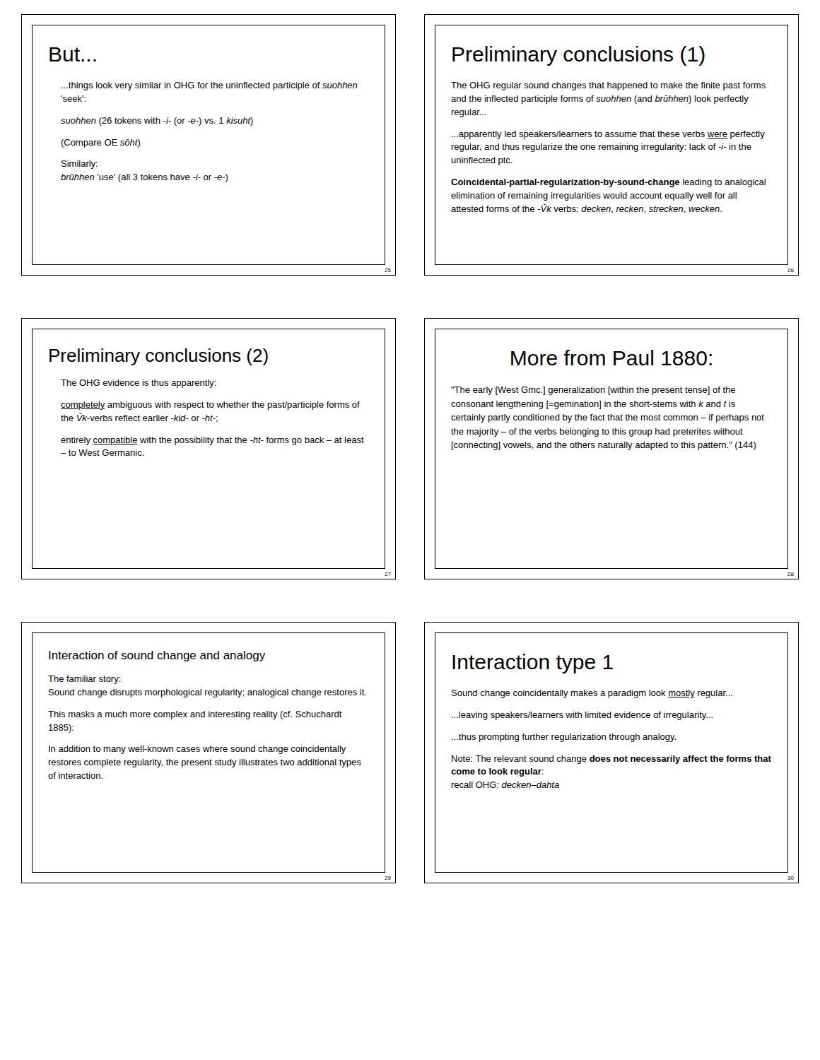But...
...things look very similar in OHG for the uninflected participle of suohhen 'seek':
suohhen (26 tokens with -i- (or -e-) vs. 1 kisuht)
(Compare OE sōht)
Similarly:
brūhhen 'use' (all 3 tokens have -i- or -e-)
25
Preliminary conclusions (1)
The OHG regular sound changes that happened to make the finite past forms and the inflected participle forms of suohhen (and brūhhen) look perfectly regular...
...apparently led speakers/learners to assume that these verbs were perfectly regular, and thus regularize the one remaining irregularity: lack of -i- in the uninflected ptc.
Coincidental-partial-regularization-by-sound-change leading to analogical elimination of remaining irregularities would account equally well for all attested forms of the -V̆k verbs: decken, recken, strecken, wecken.
26
Preliminary conclusions (2)
The OHG evidence is thus apparently:
completely ambiguous with respect to whether the past/participle forms of the V̆k-verbs reflect earlier -kid- or -ht-;
entirely compatible with the possibility that the -ht- forms go back – at least – to West Germanic.
27
More from Paul 1880:
"The early [West Gmc.] generalization [within the present tense] of the consonant lengthening [=gemination] in the short-stems with k and t is certainly partly conditioned by the fact that the most common – if perhaps not the majority – of the verbs belonging to this group had preterites without [connecting] vowels, and the others naturally adapted to this pattern." (144)
28
Interaction of sound change and analogy
The familiar story:
Sound change disrupts morphological regularity; analogical change restores it.
This masks a much more complex and interesting reality (cf. Schuchardt 1885):
In addition to many well-known cases where sound change coincidentally restores complete regularity, the present study illustrates two additional types of interaction.
29
Interaction type 1
Sound change coincidentally makes a paradigm look mostly regular...
...leaving speakers/learners with limited evidence of irregularity...
...thus prompting further regularization through analogy.
Note: The relevant sound change does not necessarily affect the forms that come to look regular:
recall OHG: decken–dahta
30